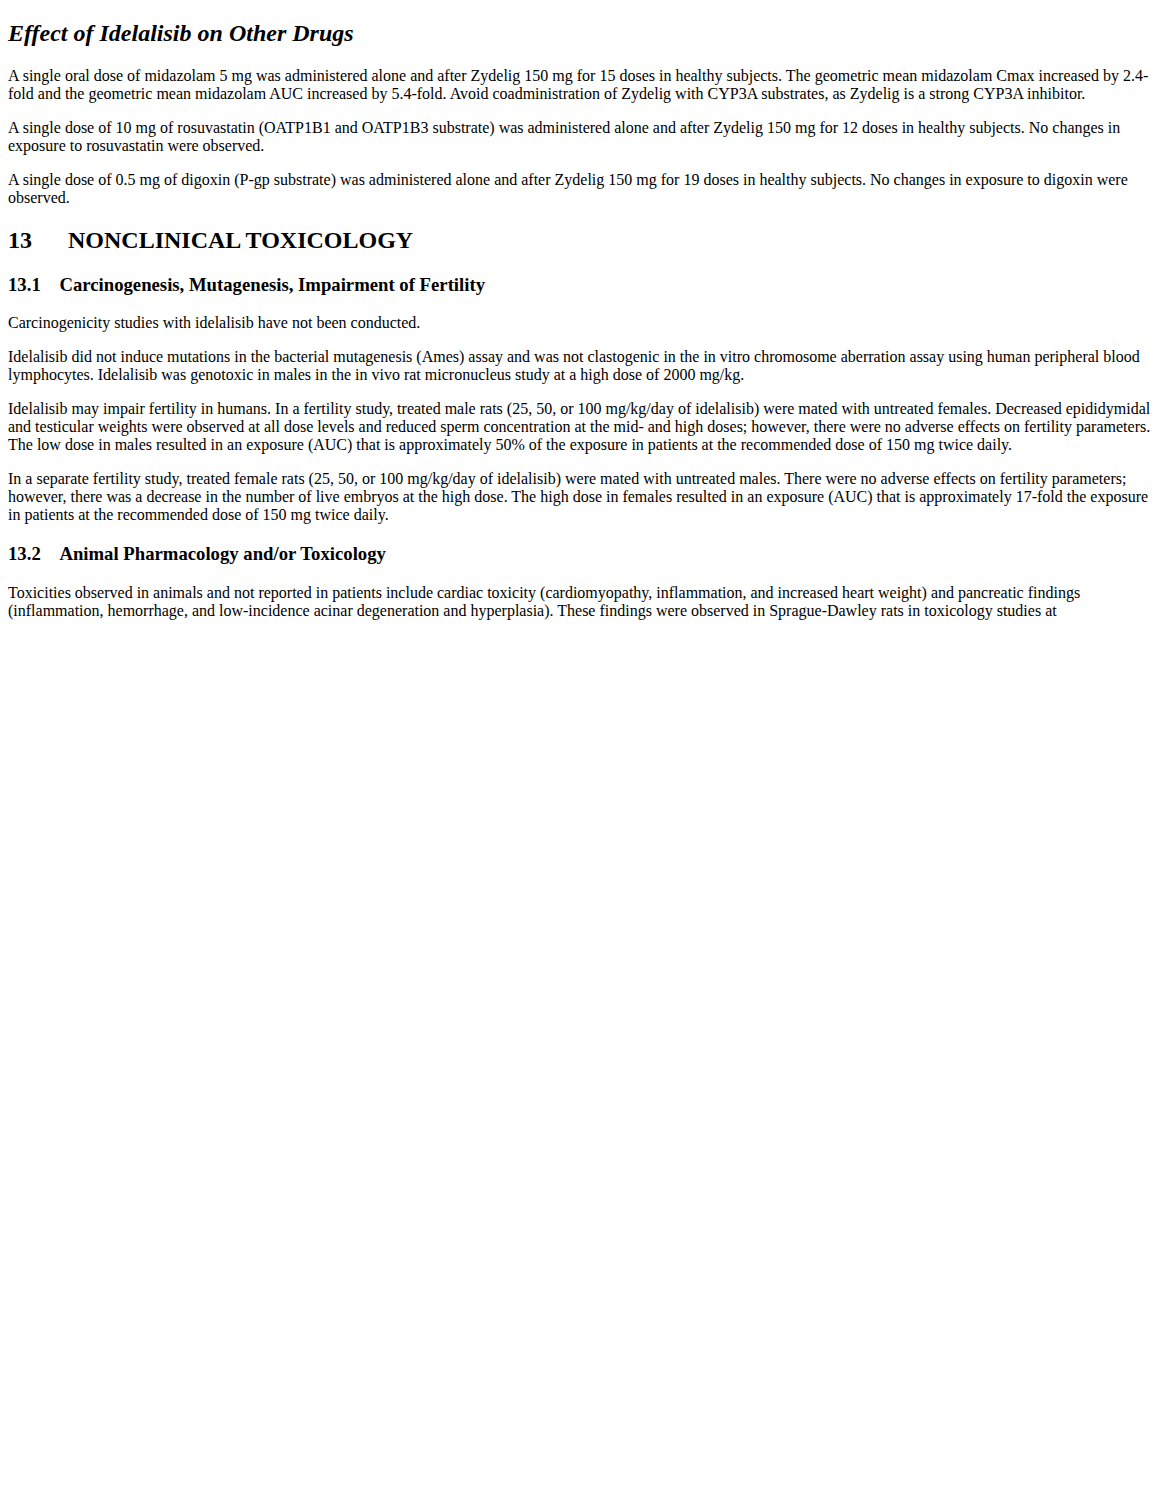Effect of Idelalisib on Other Drugs
A single oral dose of midazolam 5 mg was administered alone and after Zydelig 150 mg for 15 doses in healthy subjects. The geometric mean midazolam Cmax increased by 2.4-fold and the geometric mean midazolam AUC increased by 5.4-fold. Avoid coadministration of Zydelig with CYP3A substrates, as Zydelig is a strong CYP3A inhibitor.
A single dose of 10 mg of rosuvastatin (OATP1B1 and OATP1B3 substrate) was administered alone and after Zydelig 150 mg for 12 doses in healthy subjects. No changes in exposure to rosuvastatin were observed.
A single dose of 0.5 mg of digoxin (P-gp substrate) was administered alone and after Zydelig 150 mg for 19 doses in healthy subjects. No changes in exposure to digoxin were observed.
13 NONCLINICAL TOXICOLOGY
13.1 Carcinogenesis, Mutagenesis, Impairment of Fertility
Carcinogenicity studies with idelalisib have not been conducted.
Idelalisib did not induce mutations in the bacterial mutagenesis (Ames) assay and was not clastogenic in the in vitro chromosome aberration assay using human peripheral blood lymphocytes. Idelalisib was genotoxic in males in the in vivo rat micronucleus study at a high dose of 2000 mg/kg.
Idelalisib may impair fertility in humans. In a fertility study, treated male rats (25, 50, or 100 mg/kg/day of idelalisib) were mated with untreated females. Decreased epididymidal and testicular weights were observed at all dose levels and reduced sperm concentration at the mid- and high doses; however, there were no adverse effects on fertility parameters. The low dose in males resulted in an exposure (AUC) that is approximately 50% of the exposure in patients at the recommended dose of 150 mg twice daily.
In a separate fertility study, treated female rats (25, 50, or 100 mg/kg/day of idelalisib) were mated with untreated males. There were no adverse effects on fertility parameters; however, there was a decrease in the number of live embryos at the high dose. The high dose in females resulted in an exposure (AUC) that is approximately 17-fold the exposure in patients at the recommended dose of 150 mg twice daily.
13.2 Animal Pharmacology and/or Toxicology
Toxicities observed in animals and not reported in patients include cardiac toxicity (cardiomyopathy, inflammation, and increased heart weight) and pancreatic findings (inflammation, hemorrhage, and low-incidence acinar degeneration and hyperplasia). These findings were observed in Sprague-Dawley rats in toxicology studies at